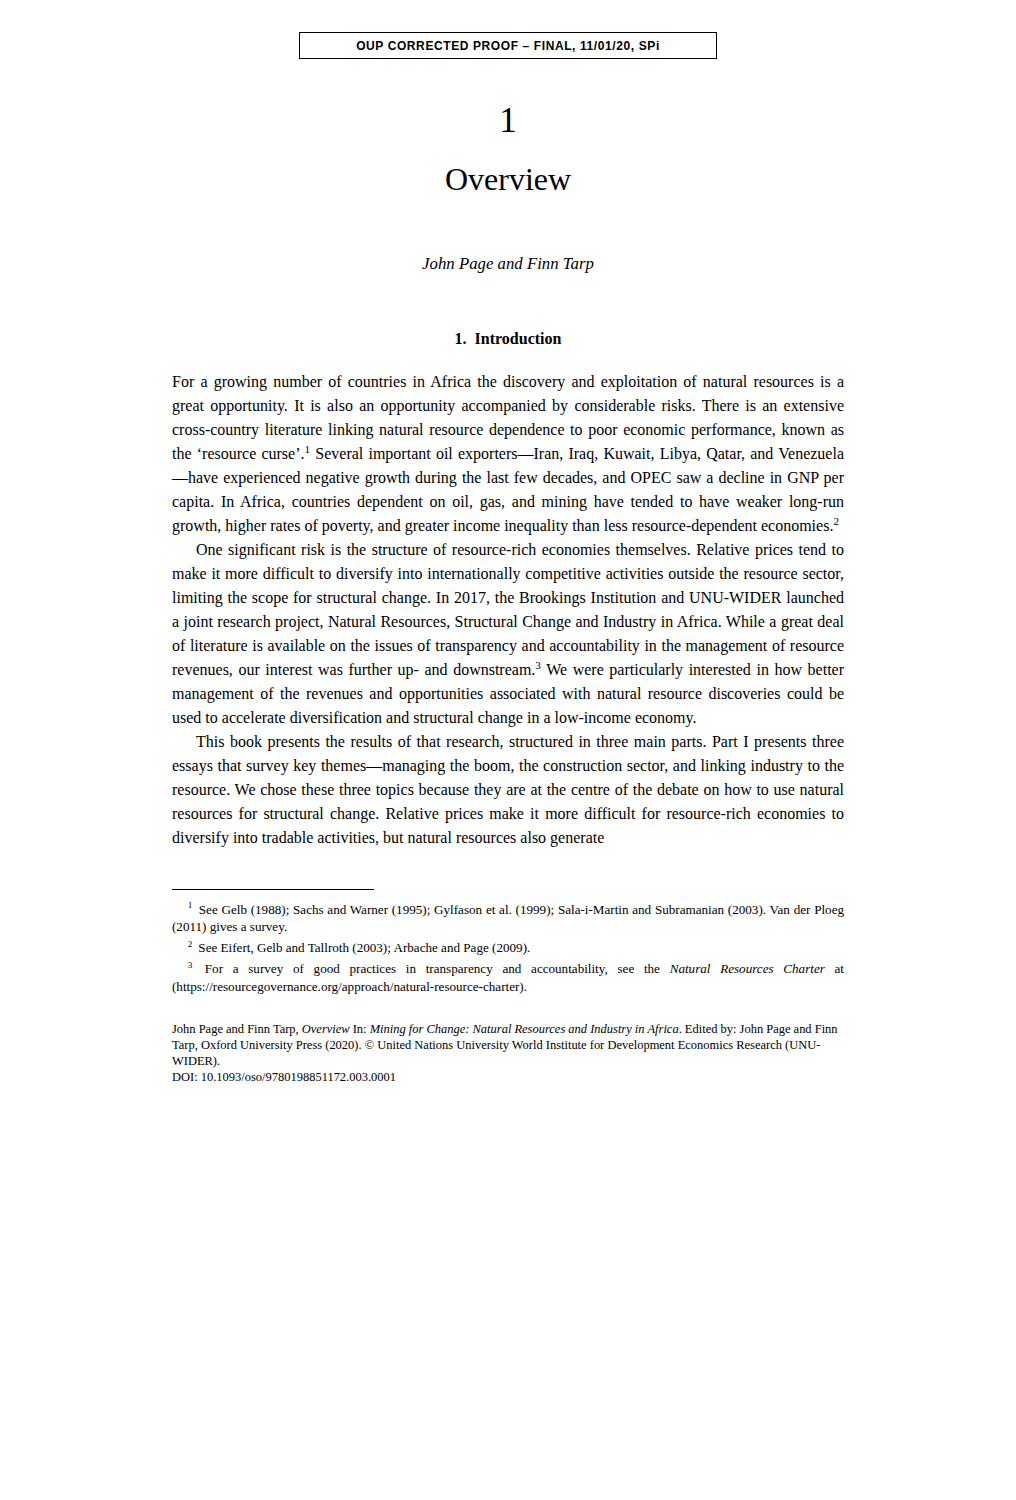OUP CORRECTED PROOF – FINAL, 11/01/20, SPi
1
Overview
John Page and Finn Tarp
1. Introduction
For a growing number of countries in Africa the discovery and exploitation of natural resources is a great opportunity. It is also an opportunity accompanied by considerable risks. There is an extensive cross-country literature linking natural resource dependence to poor economic performance, known as the ‘resource curse’.1 Several important oil exporters—Iran, Iraq, Kuwait, Libya, Qatar, and Venezuela—have experienced negative growth during the last few decades, and OPEC saw a decline in GNP per capita. In Africa, countries dependent on oil, gas, and mining have tended to have weaker long-run growth, higher rates of poverty, and greater income inequality than less resource-dependent economies.2
One significant risk is the structure of resource-rich economies themselves. Relative prices tend to make it more difficult to diversify into internationally competitive activities outside the resource sector, limiting the scope for structural change. In 2017, the Brookings Institution and UNU-WIDER launched a joint research project, Natural Resources, Structural Change and Industry in Africa. While a great deal of literature is available on the issues of transparency and accountability in the management of resource revenues, our interest was further up- and downstream.3 We were particularly interested in how better management of the revenues and opportunities associated with natural resource discoveries could be used to accelerate diversification and structural change in a low-income economy.
This book presents the results of that research, structured in three main parts. Part I presents three essays that survey key themes—managing the boom, the construction sector, and linking industry to the resource. We chose these three topics because they are at the centre of the debate on how to use natural resources for structural change. Relative prices make it more difficult for resource-rich economies to diversify into tradable activities, but natural resources also generate
1 See Gelb (1988); Sachs and Warner (1995); Gylfason et al. (1999); Sala-i-Martin and Subramanian (2003). Van der Ploeg (2011) gives a survey.
2 See Eifert, Gelb and Tallroth (2003); Arbache and Page (2009).
3 For a survey of good practices in transparency and accountability, see the Natural Resources Charter at (https://resourcegovernance.org/approach/natural-resource-charter).
John Page and Finn Tarp, Overview In: Mining for Change: Natural Resources and Industry in Africa. Edited by: John Page and Finn Tarp, Oxford University Press (2020). © United Nations University World Institute for Development Economics Research (UNU-WIDER).
DOI: 10.1093/oso/9780198851172.003.0001